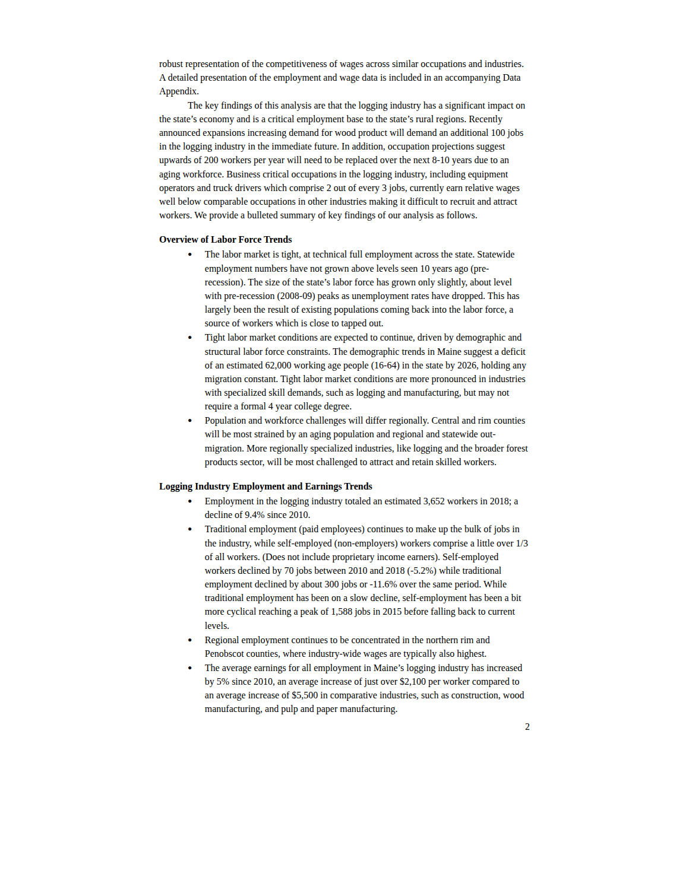robust representation of the competitiveness of wages across similar occupations and industries. A detailed presentation of the employment and wage data is included in an accompanying Data Appendix.
The key findings of this analysis are that the logging industry has a significant impact on the state’s economy and is a critical employment base to the state’s rural regions. Recently announced expansions increasing demand for wood product will demand an additional 100 jobs in the logging industry in the immediate future. In addition, occupation projections suggest upwards of 200 workers per year will need to be replaced over the next 8-10 years due to an aging workforce. Business critical occupations in the logging industry, including equipment operators and truck drivers which comprise 2 out of every 3 jobs, currently earn relative wages well below comparable occupations in other industries making it difficult to recruit and attract workers. We provide a bulleted summary of key findings of our analysis as follows.
Overview of Labor Force Trends
The labor market is tight, at technical full employment across the state. Statewide employment numbers have not grown above levels seen 10 years ago (pre-recession). The size of the state’s labor force has grown only slightly, about level with pre-recession (2008-09) peaks as unemployment rates have dropped. This has largely been the result of existing populations coming back into the labor force, a source of workers which is close to tapped out.
Tight labor market conditions are expected to continue, driven by demographic and structural labor force constraints. The demographic trends in Maine suggest a deficit of an estimated 62,000 working age people (16-64) in the state by 2026, holding any migration constant. Tight labor market conditions are more pronounced in industries with specialized skill demands, such as logging and manufacturing, but may not require a formal 4 year college degree.
Population and workforce challenges will differ regionally. Central and rim counties will be most strained by an aging population and regional and statewide out-migration. More regionally specialized industries, like logging and the broader forest products sector, will be most challenged to attract and retain skilled workers.
Logging Industry Employment and Earnings Trends
Employment in the logging industry totaled an estimated 3,652 workers in 2018; a decline of 9.4% since 2010.
Traditional employment (paid employees) continues to make up the bulk of jobs in the industry, while self-employed (non-employers) workers comprise a little over 1/3 of all workers. (Does not include proprietary income earners). Self-employed workers declined by 70 jobs between 2010 and 2018 (-5.2%) while traditional employment declined by about 300 jobs or -11.6% over the same period. While traditional employment has been on a slow decline, self-employment has been a bit more cyclical reaching a peak of 1,588 jobs in 2015 before falling back to current levels.
Regional employment continues to be concentrated in the northern rim and Penobscot counties, where industry-wide wages are typically also highest.
The average earnings for all employment in Maine’s logging industry has increased by 5% since 2010, an average increase of just over $2,100 per worker compared to an average increase of $5,500 in comparative industries, such as construction, wood manufacturing, and pulp and paper manufacturing.
2